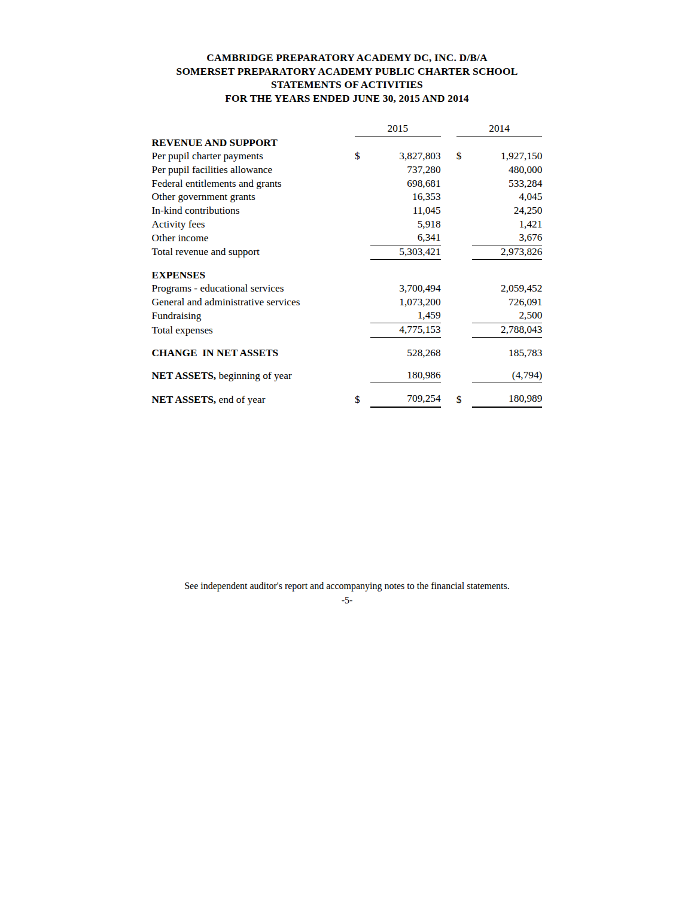CAMBRIDGE PREPARATORY ACADEMY DC, INC. D/B/A
SOMERSET PREPARATORY ACADEMY PUBLIC CHARTER SCHOOL
STATEMENTS OF ACTIVITIES
FOR THE YEARS ENDED JUNE 30, 2015 AND 2014
| | 2015 | | 2014 | |
| REVENUE AND SUPPORT | | | | | | |
| Per pupil charter payments | $ | 3,827,803 | | $ | 1,927,150 | |
| Per pupil facilities allowance | | 737,280 | | | 480,000 | |
| Federal entitlements and grants | | 698,681 | | | 533,284 | |
| Other government grants | | 16,353 | | | 4,045 | |
| In-kind contributions | | 11,045 | | | 24,250 | |
| Activity fees | | 5,918 | | | 1,421 | |
| Other income | | 6,341 | | | 3,676 | |
| Total revenue and support | | 5,303,421 | | | 2,973,826 | |
| EXPENSES | | | | | | |
| Programs - educational services | | 3,700,494 | | | 2,059,452 | |
| General and administrative services | | 1,073,200 | | | 726,091 | |
| Fundraising | | 1,459 | | | 2,500 | |
| Total expenses | | 4,775,153 | | | 2,788,043 | |
| CHANGE IN NET ASSETS | | 528,268 | | | 185,783 | |
| NET ASSETS, beginning of year | | 180,986 | | | (4,794) | |
| NET ASSETS, end of year | $ | 709,254 | | $ | 180,989 | |
See independent auditor's report and accompanying notes to the financial statements.
-5-